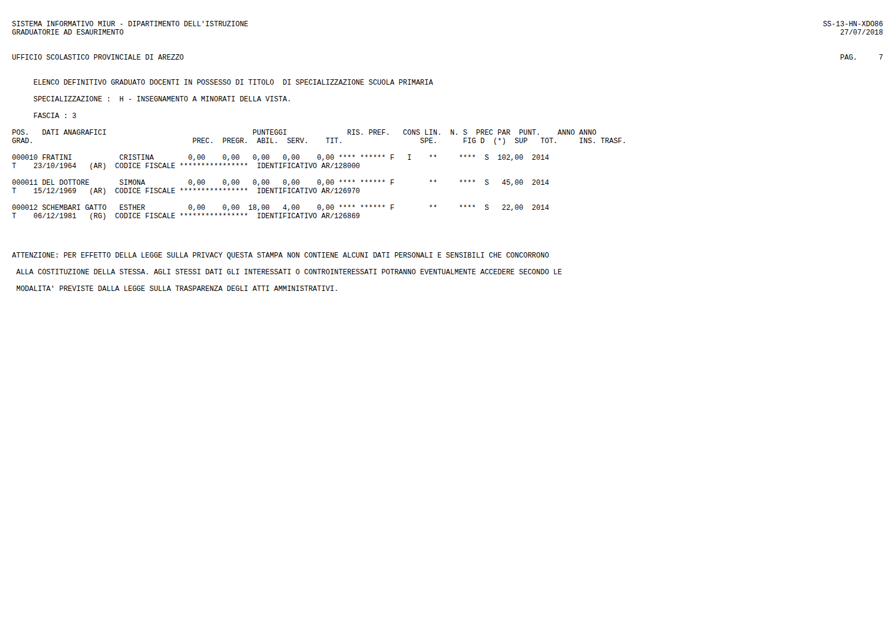SISTEMA INFORMATIVO MIUR - DIPARTIMENTO DELL'ISTRUZIONE GRADUATORIE AD ESAURIMENTO
SS-13-HN-XDO86 27/07/2018
UFFICIO SCOLASTICO PROVINCIALE DI AREZZO
PAG. 7
ELENCO DEFINITIVO GRADUATO DOCENTI IN POSSESSO DI TITOLO DI SPECIALIZZAZIONE SCUOLA PRIMARIA SPECIALIZZAZIONE : H - INSEGNAMENTO A MINORATI DELLA VISTA. FASCIA : 3
| POS. DATI ANAGRAFICI PUNTEGGI RIS. PREF. CONS LIN. N. S PREC PAR PUNT. ANNO ANNO |
| GRAD. PREC. PREGR. ABIL. SERV. TIT. SPE. FIG D (*) SUP TOT. INS. TRASF. |
| 000010 FRATINI CRISTINA 0,00 0,00 0,00 0,00 0,00 **** ****** F I ** **** S 102,00 2014 |
| T 23/10/1964 (AR) CODICE FISCALE **************** IDENTIFICATIVO AR/128000 |
| 000011 DEL DOTTORE SIMONA 0,00 0,00 0,00 0,00 0,00 **** ****** F ** **** S 45,00 2014 |
| T 15/12/1969 (AR) CODICE FISCALE **************** IDENTIFICATIVO AR/126970 |
| 000012 SCHEMBARI GATTO ESTHER 0,00 0,00 18,00 4,00 0,00 **** ****** F ** **** S 22,00 2014 |
| T 06/12/1981 (RG) CODICE FISCALE **************** IDENTIFICATIVO AR/126869 |
ATTENZIONE: PER EFFETTO DELLA LEGGE SULLA PRIVACY QUESTA STAMPA NON CONTIENE ALCUNI DATI PERSONALI E SENSIBILI CHE CONCORRONO ALLA COSTITUZIONE DELLA STESSA. AGLI STESSI DATI GLI INTERESSATI O CONTROINTERESSATI POTRANNO EVENTUALMENTE ACCEDERE SECONDO LE MODALITA' PREVISTE DALLA LEGGE SULLA TRASPARENZA DEGLI ATTI AMMINISTRATIVI.